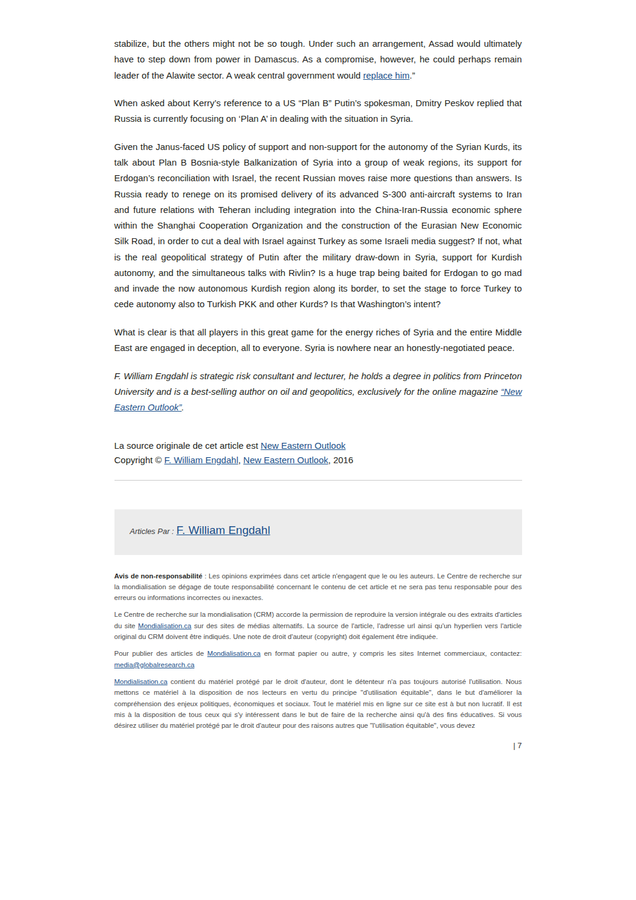stabilize, but the others might not be so tough. Under such an arrangement, Assad would ultimately have to step down from power in Damascus. As a compromise, however, he could perhaps remain leader of the Alawite sector. A weak central government would replace him.”
When asked about Kerry’s reference to a US “Plan B” Putin’s spokesman, Dmitry Peskov replied that Russia is currently focusing on ‘Plan A’ in dealing with the situation in Syria.
Given the Janus-faced US policy of support and non-support for the autonomy of the Syrian Kurds, its talk about Plan B Bosnia-style Balkanization of Syria into a group of weak regions, its support for Erdogan’s reconciliation with Israel, the recent Russian moves raise more questions than answers. Is Russia ready to renege on its promised delivery of its advanced S-300 anti-aircraft systems to Iran and future relations with Teheran including integration into the China-Iran-Russia economic sphere within the Shanghai Cooperation Organization and the construction of the Eurasian New Economic Silk Road, in order to cut a deal with Israel against Turkey as some Israeli media suggest? If not, what is the real geopolitical strategy of Putin after the military draw-down in Syria, support for Kurdish autonomy, and the simultaneous talks with Rivlin? Is a huge trap being baited for Erdogan to go mad and invade the now autonomous Kurdish region along its border, to set the stage to force Turkey to cede autonomy also to Turkish PKK and other Kurds? Is that Washington’s intent?
What is clear is that all players in this great game for the energy riches of Syria and the entire Middle East are engaged in deception, all to everyone. Syria is nowhere near an honestly-negotiated peace.
F. William Engdahl is strategic risk consultant and lecturer, he holds a degree in politics from Princeton University and is a best-selling author on oil and geopolitics, exclusively for the online magazine “New Eastern Outlook”.
La source originale de cet article est New Eastern Outlook
Copyright © F. William Engdahl, New Eastern Outlook, 2016
Articles Par : F. William Engdahl
Avis de non-responsabilité : Les opinions exprimées dans cet article n'engagent que le ou les auteurs. Le Centre de recherche sur la mondialisation se dégage de toute responsabilité concernant le contenu de cet article et ne sera pas tenu responsable pour des erreurs ou informations incorrectes ou inexactes.
Le Centre de recherche sur la mondialisation (CRM) accorde la permission de reproduire la version intégrale ou des extraits d'articles du site Mondialisation.ca sur des sites de médias alternatifs. La source de l'article, l'adresse url ainsi qu'un hyperlien vers l'article original du CRM doivent être indiqués. Une note de droit d'auteur (copyright) doit également être indiquée.
Pour publier des articles de Mondialisation.ca en format papier ou autre, y compris les sites Internet commerciaux, contactez: media@globalresearch.ca
Mondialisation.ca contient du matériel protégé par le droit d'auteur, dont le détenteur n'a pas toujours autorisé l'utilisation. Nous mettons ce matériel à la disposition de nos lecteurs en vertu du principe "d'utilisation équitable", dans le but d'améliorer la compréhension des enjeux politiques, économiques et sociaux. Tout le matériel mis en ligne sur ce site est à but non lucratif. Il est mis à la disposition de tous ceux qui s'y intéressent dans le but de faire de la recherche ainsi qu'à des fins éducatives. Si vous désirez utiliser du matériel protégé par le droit d'auteur pour des raisons autres que "l'utilisation équitable", vous devez
| 7